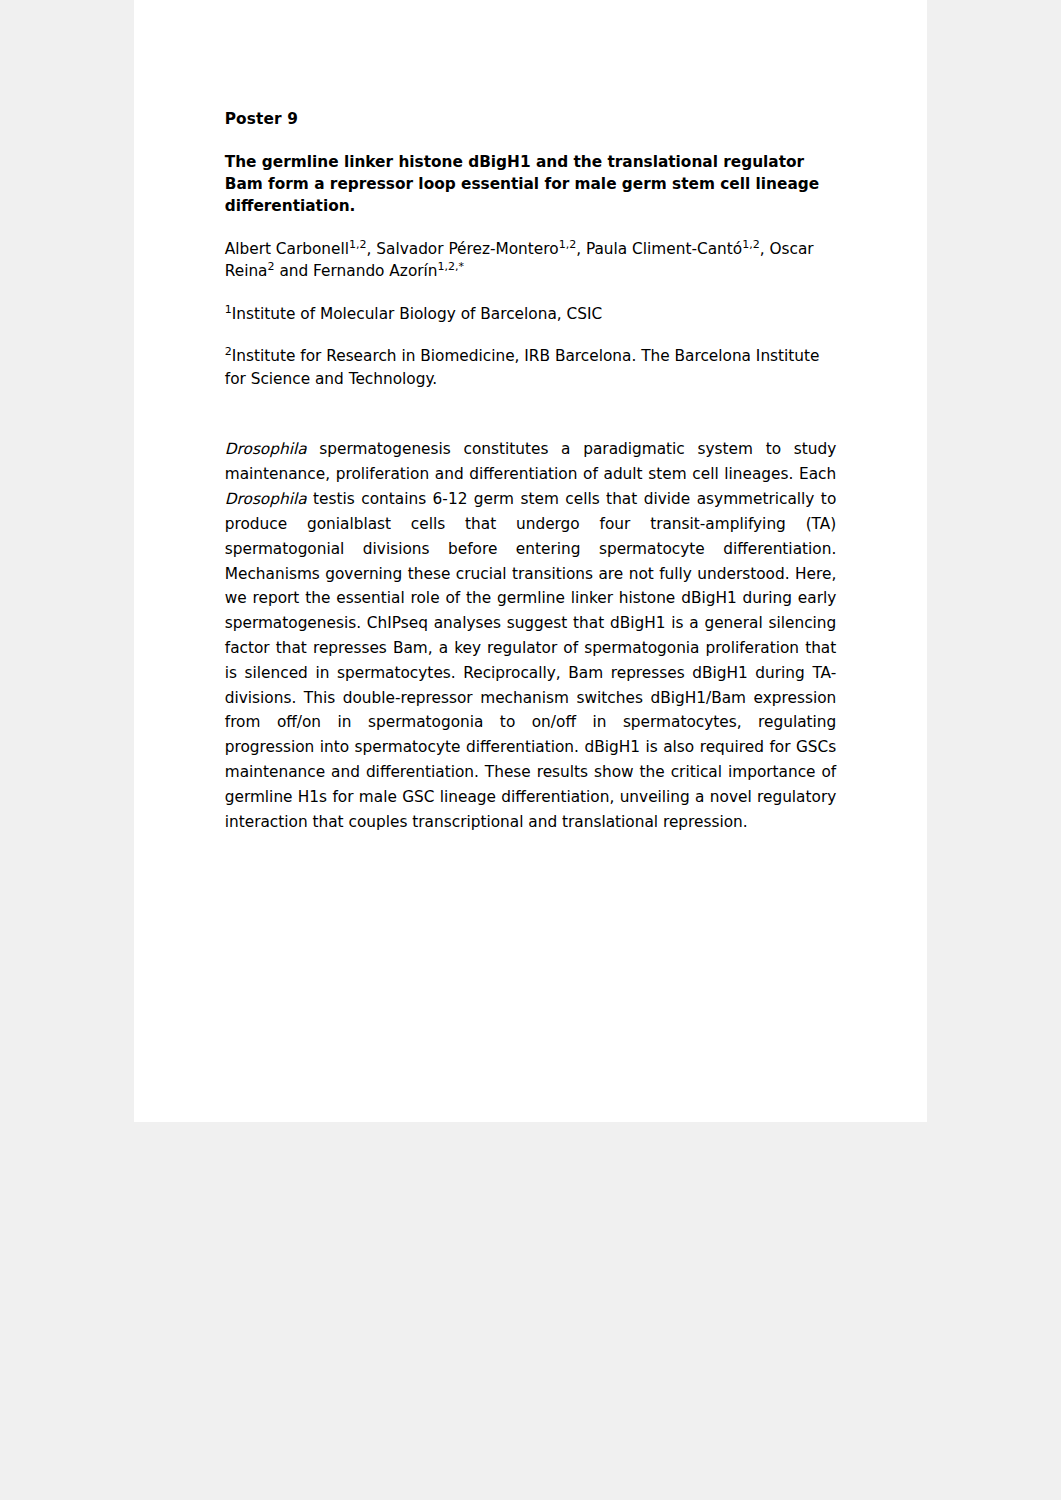Poster 9
The germline linker histone dBigH1 and the translational regulator Bam form a repressor loop essential for male germ stem cell lineage differentiation.
Albert Carbonell1,2, Salvador Pérez-Montero1,2, Paula Climent-Cantó1,2, Oscar Reina2 and Fernando Azorín1,2,*
1Institute of Molecular Biology of Barcelona, CSIC
2Institute for Research in Biomedicine, IRB Barcelona. The Barcelona Institute for Science and Technology.
Drosophila spermatogenesis constitutes a paradigmatic system to study maintenance, proliferation and differentiation of adult stem cell lineages. Each Drosophila testis contains 6-12 germ stem cells that divide asymmetrically to produce gonialblast cells that undergo four transit-amplifying (TA) spermatogonial divisions before entering spermatocyte differentiation. Mechanisms governing these crucial transitions are not fully understood. Here, we report the essential role of the germline linker histone dBigH1 during early spermatogenesis. ChIPseq analyses suggest that dBigH1 is a general silencing factor that represses Bam, a key regulator of spermatogonia proliferation that is silenced in spermatocytes. Reciprocally, Bam represses dBigH1 during TA-divisions. This double-repressor mechanism switches dBigH1/Bam expression from off/on in spermatogonia to on/off in spermatocytes, regulating progression into spermatocyte differentiation. dBigH1 is also required for GSCs maintenance and differentiation. These results show the critical importance of germline H1s for male GSC lineage differentiation, unveiling a novel regulatory interaction that couples transcriptional and translational repression.